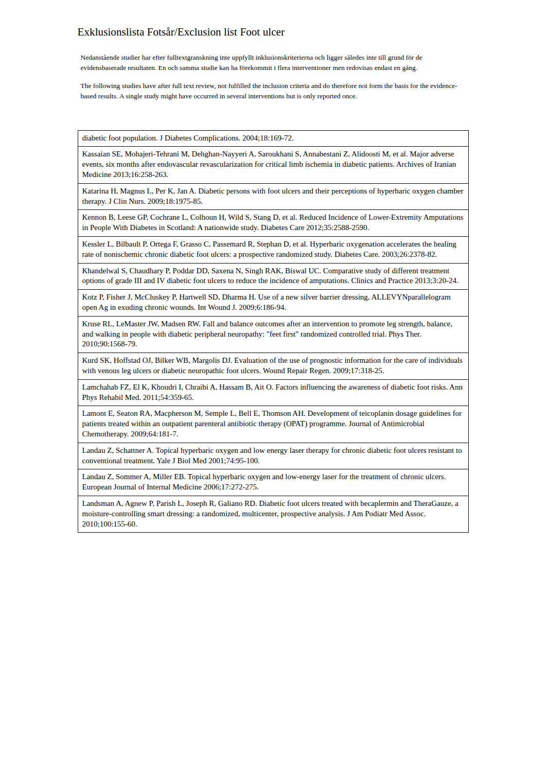Exklusionslista Fotsår/Exclusion list Foot ulcer
Nedanstående studier har efter fulltextgranskning inte uppfyllt inklusionskriterierna och ligger således inte till grund för de evidensbaserade resultaten. En och samma studie kan ha förekommit i flera interventioner men redovisas endast en gång.
The following studies have after full text review, not fulfilled the inclusion criteria and do therefore not form the basis for the evidence-based results. A single study might have occurred in several interventions but is only reported once.
| diabetic foot population. J Diabetes Complications. 2004;18:169-72. |
| Kassaian SE, Mohajeri-Tehrani M, Dehghan-Nayyeri A, Saroukhani S, Annabestani Z, Alidoosti M, et al. Major adverse events, six months after endovascular revascularization for critical limb ischemia in diabetic patients. Archives of Iranian Medicine 2013;16:258-263. |
| Katarina H, Magnus L, Per K, Jan A. Diabetic persons with foot ulcers and their perceptions of hyperbaric oxygen chamber therapy. J Clin Nurs. 2009;18:1975-85. |
| Kennon B, Leese GP, Cochrane L, Colhoun H, Wild S, Stang D, et al. Reduced Incidence of Lower-Extremity Amputations in People With Diabetes in Scotland: A nationwide study. Diabetes Care 2012;35:2588-2590. |
| Kessler L, Bilbault P, Ortega F, Grasso C, Passemard R, Stephan D, et al. Hyperbaric oxygenation accelerates the healing rate of nonischemic chronic diabetic foot ulcers: a prospective randomized study. Diabetes Care. 2003;26:2378-82. |
| Khandelwal S, Chaudhary P, Poddar DD, Saxena N, Singh RAK, Biswal UC. Comparative study of different treatment options of grade III and IV diabetic foot ulcers to reduce the incidence of amputations. Clinics and Practice 2013;3:20-24. |
| Kotz P, Fisher J, McCluskey P, Hartwell SD, Dharma H. Use of a new silver barrier dressing, ALLEVYNparallelogram open Ag in exuding chronic wounds. Int Wound J. 2009;6:186-94. |
| Kruse RL, LeMaster JW, Madsen RW. Fall and balance outcomes after an intervention to promote leg strength, balance, and walking in people with diabetic peripheral neuropathy: "feet first" randomized controlled trial. Phys Ther. 2010;90:1568-79. |
| Kurd SK, Hoffstad OJ, Bilker WB, Margolis DJ. Evaluation of the use of prognostic information for the care of individuals with venous leg ulcers or diabetic neuropathic foot ulcers. Wound Repair Regen. 2009;17:318-25. |
| Lamchahab FZ, El K, Khoudri I, Chraibi A, Hassam B, Ait O. Factors influencing the awareness of diabetic foot risks. Ann Phys Rehabil Med. 2011;54:359-65. |
| Lamont E, Seaton RA, Macpherson M, Semple L, Bell E, Thomson AH. Development of teicoplanin dosage guidelines for patients treated within an outpatient parenteral antibiotic therapy (OPAT) programme. Journal of Antimicrobial Chemotherapy. 2009;64:181-7. |
| Landau Z, Schattner A. Topical hyperbaric oxygen and low energy laser therapy for chronic diabetic foot ulcers resistant to conventional treatment. Yale J Biol Med 2001;74:95-100. |
| Landau Z, Sommer A, Miller EB. Topical hyperbaric oxygen and low-energy laser for the treatment of chronic ulcers. European Journal of Internal Medicine 2006;17:272-275. |
| Landsman A, Agnew P, Parish L, Joseph R, Galiano RD. Diabetic foot ulcers treated with becaplermin and TheraGauze, a moisture-controlling smart dressing: a randomized, multicenter, prospective analysis. J Am Podiatr Med Assoc. 2010;100:155-60. |